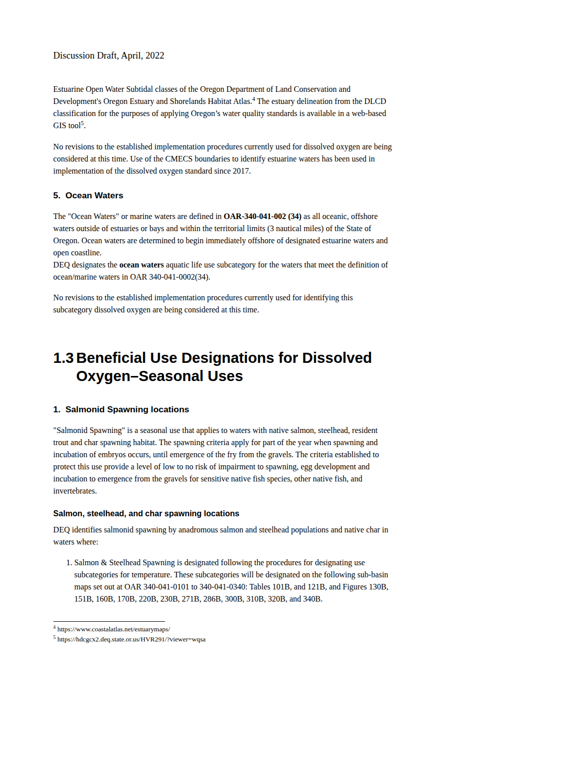Discussion Draft, April, 2022
Estuarine Open Water Subtidal classes of the Oregon Department of Land Conservation and Development's Oregon Estuary and Shorelands Habitat Atlas.4 The estuary delineation from the DLCD classification for the purposes of applying Oregon’s water quality standards is available in a web-based GIS tool5.
No revisions to the established implementation procedures currently used for dissolved oxygen are being considered at this time. Use of the CMECS boundaries to identify estuarine waters has been used in implementation of the dissolved oxygen standard since 2017.
5. Ocean Waters
The "Ocean Waters" or marine waters are defined in OAR-340-041-002 (34) as all oceanic, offshore waters outside of estuaries or bays and within the territorial limits (3 nautical miles) of the State of Oregon. Ocean waters are determined to begin immediately offshore of designated estuarine waters and open coastline.
DEQ designates the ocean waters aquatic life use subcategory for the waters that meet the definition of ocean/marine waters in OAR 340-041-0002(34).
No revisions to the established implementation procedures currently used for identifying this subcategory dissolved oxygen are being considered at this time.
1.3 Beneficial Use Designations for Dissolved Oxygen–Seasonal Uses
1. Salmonid Spawning locations
"Salmonid Spawning" is a seasonal use that applies to waters with native salmon, steelhead, resident trout and char spawning habitat. The spawning criteria apply for part of the year when spawning and incubation of embryos occurs, until emergence of the fry from the gravels. The criteria established to protect this use provide a level of low to no risk of impairment to spawning, egg development and incubation to emergence from the gravels for sensitive native fish species, other native fish, and invertebrates.
Salmon, steelhead, and char spawning locations
DEQ identifies salmonid spawning by anadromous salmon and steelhead populations and native char in waters where:
Salmon & Steelhead Spawning is designated following the procedures for designating use subcategories for temperature. These subcategories will be designated on the following sub-basin maps set out at OAR 340-041-0101 to 340-041-0340: Tables 101B, and 121B, and Figures 130B, 151B, 160B, 170B, 220B, 230B, 271B, 286B, 300B, 310B, 320B, and 340B.
4 https://www.coastalatlas.net/estuarymaps/
5 https://hdcgcx2.deq.state.or.us/HVR291/?viewer=wqsa